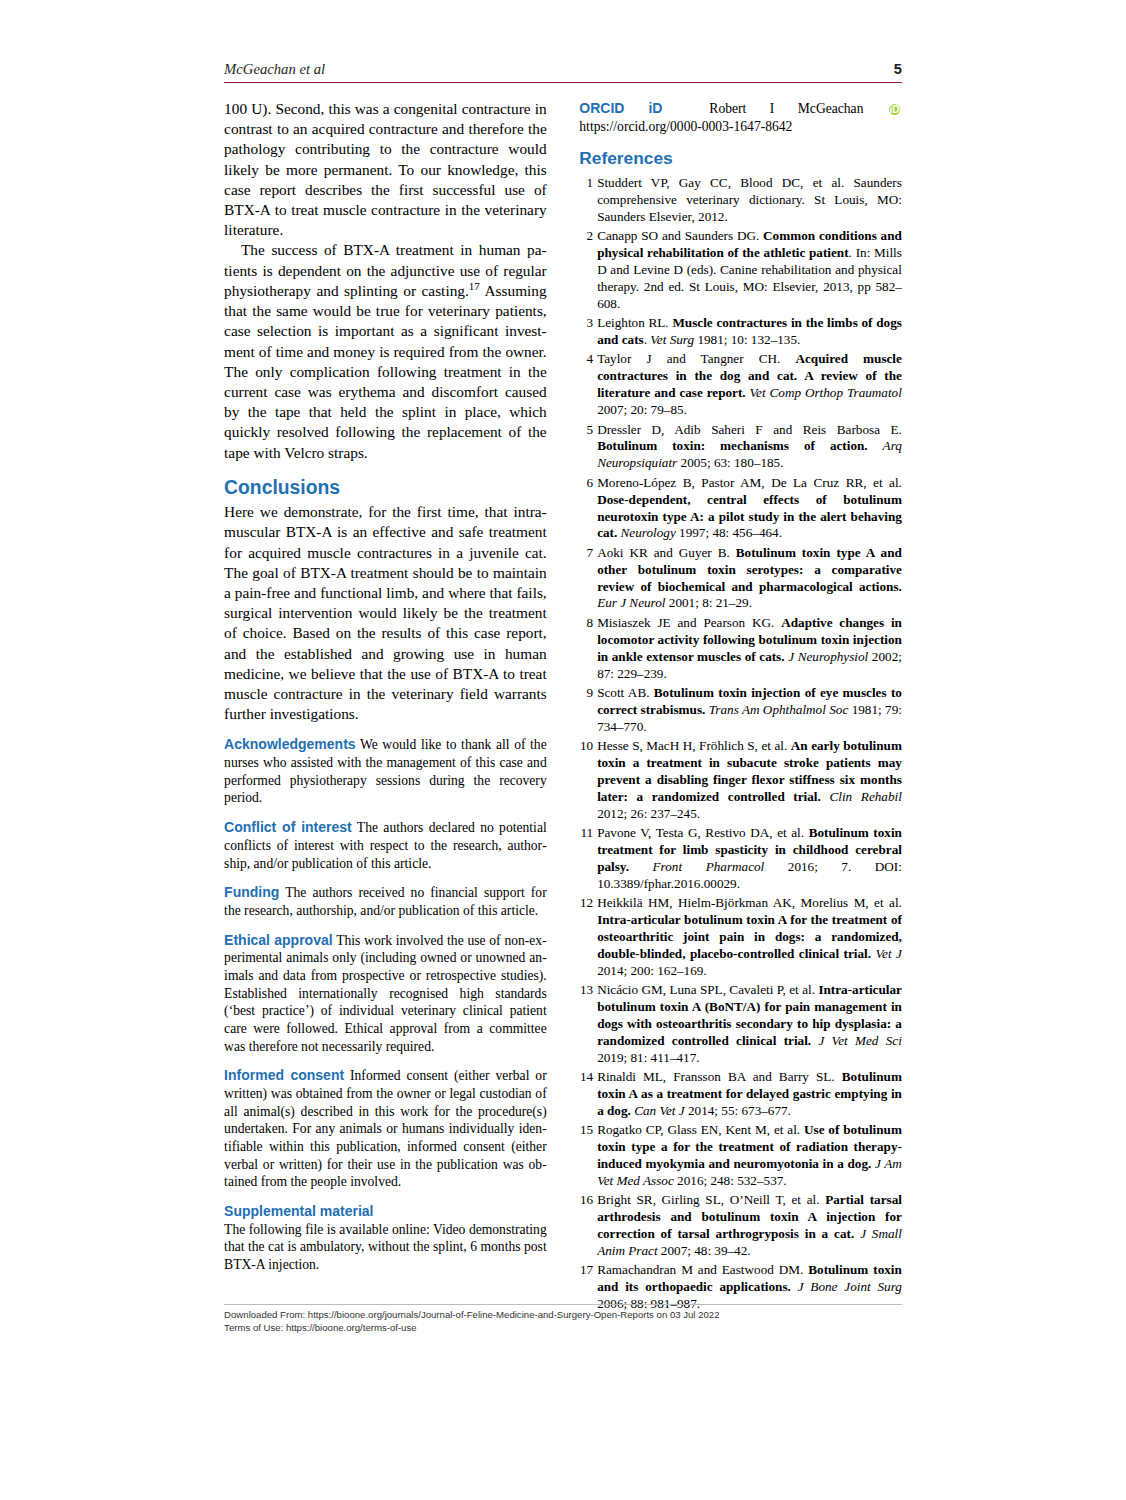McGeachan et al
5
100 U). Second, this was a congenital contracture in contrast to an acquired contracture and therefore the pathology contributing to the contracture would likely be more permanent. To our knowledge, this case report describes the first successful use of BTX-A to treat muscle contracture in the veterinary literature.
The success of BTX-A treatment in human patients is dependent on the adjunctive use of regular physiotherapy and splinting or casting.17 Assuming that the same would be true for veterinary patients, case selection is important as a significant investment of time and money is required from the owner. The only complication following treatment in the current case was erythema and discomfort caused by the tape that held the splint in place, which quickly resolved following the replacement of the tape with Velcro straps.
Conclusions
Here we demonstrate, for the first time, that intramuscular BTX-A is an effective and safe treatment for acquired muscle contractures in a juvenile cat. The goal of BTX-A treatment should be to maintain a pain-free and functional limb, and where that fails, surgical intervention would likely be the treatment of choice. Based on the results of this case report, and the established and growing use in human medicine, we believe that the use of BTX-A to treat muscle contracture in the veterinary field warrants further investigations.
Acknowledgements We would like to thank all of the nurses who assisted with the management of this case and performed physiotherapy sessions during the recovery period.
Conflict of interest The authors declared no potential conflicts of interest with respect to the research, authorship, and/or publication of this article.
Funding The authors received no financial support for the research, authorship, and/or publication of this article.
Ethical approval This work involved the use of non-experimental animals only (including owned or unowned animals and data from prospective or retrospective studies). Established internationally recognised high standards (‘best practice’) of individual veterinary clinical patient care were followed. Ethical approval from a committee was therefore not necessarily required.
Informed consent Informed consent (either verbal or written) was obtained from the owner or legal custodian of all animal(s) described in this work for the procedure(s) undertaken. For any animals or humans individually identifiable within this publication, informed consent (either verbal or written) for their use in the publication was obtained from the people involved.
Supplemental material
The following file is available online: Video demonstrating that the cat is ambulatory, without the splint, 6 months post BTX-A injection.
ORCID iD Robert I McGeachan iD https://orcid.org/0000-0003-1647-8642
References
Studdert VP, Gay CC, Blood DC, et al. Saunders comprehensive veterinary dictionary. St Louis, MO: Saunders Elsevier, 2012.
Canapp SO and Saunders DG. Common conditions and physical rehabilitation of the athletic patient. In: Mills D and Levine D (eds). Canine rehabilitation and physical therapy. 2nd ed. St Louis, MO: Elsevier, 2013, pp 582–608.
Leighton RL. Muscle contractures in the limbs of dogs and cats. Vet Surg 1981; 10: 132–135.
Taylor J and Tangner CH. Acquired muscle contractures in the dog and cat. A review of the literature and case report. Vet Comp Orthop Traumatol 2007; 20: 79–85.
Dressler D, Adib Saheri F and Reis Barbosa E. Botulinum toxin: mechanisms of action. Arq Neuropsiquiatr 2005; 63: 180–185.
Moreno-López B, Pastor AM, De La Cruz RR, et al. Dose-dependent, central effects of botulinum neurotoxin type A: a pilot study in the alert behaving cat. Neurology 1997; 48: 456–464.
Aoki KR and Guyer B. Botulinum toxin type A and other botulinum toxin serotypes: a comparative review of biochemical and pharmacological actions. Eur J Neurol 2001; 8: 21–29.
Misiaszek JE and Pearson KG. Adaptive changes in locomotor activity following botulinum toxin injection in ankle extensor muscles of cats. J Neurophysiol 2002; 87: 229–239.
Scott AB. Botulinum toxin injection of eye muscles to correct strabismus. Trans Am Ophthalmol Soc 1981; 79: 734–770.
Hesse S, MacH H, Fröhlich S, et al. An early botulinum toxin a treatment in subacute stroke patients may prevent a disabling finger flexor stiffness six months later: a randomized controlled trial. Clin Rehabil 2012; 26: 237–245.
Pavone V, Testa G, Restivo DA, et al. Botulinum toxin treatment for limb spasticity in childhood cerebral palsy. Front Pharmacol 2016; 7. DOI: 10.3389/fphar.2016.00029.
Heikkilä HM, Hielm-Björkman AK, Morelius M, et al. Intra-articular botulinum toxin A for the treatment of osteoarthritic joint pain in dogs: a randomized, double-blinded, placebo-controlled clinical trial. Vet J 2014; 200: 162–169.
Nicácio GM, Luna SPL, Cavaleti P, et al. Intra-articular botulinum toxin A (BoNT/A) for pain management in dogs with osteoarthritis secondary to hip dysplasia: a randomized controlled clinical trial. J Vet Med Sci 2019; 81: 411–417.
Rinaldi ML, Fransson BA and Barry SL. Botulinum toxin A as a treatment for delayed gastric emptying in a dog. Can Vet J 2014; 55: 673–677.
Rogatko CP, Glass EN, Kent M, et al. Use of botulinum toxin type a for the treatment of radiation therapy-induced myokymia and neuromyotonia in a dog. J Am Vet Med Assoc 2016; 248: 532–537.
Bright SR, Girling SL, O’Neill T, et al. Partial tarsal arthrodesis and botulinum toxin A injection for correction of tarsal arthrogryposis in a cat. J Small Anim Pract 2007; 48: 39–42.
Ramachandran M and Eastwood DM. Botulinum toxin and its orthopaedic applications. J Bone Joint Surg 2006; 88: 981–987.
Downloaded From: https://bioone.org/journals/Journal-of-Feline-Medicine-and-Surgery-Open-Reports on 03 Jul 2022
Terms of Use: https://bioone.org/terms-of-use